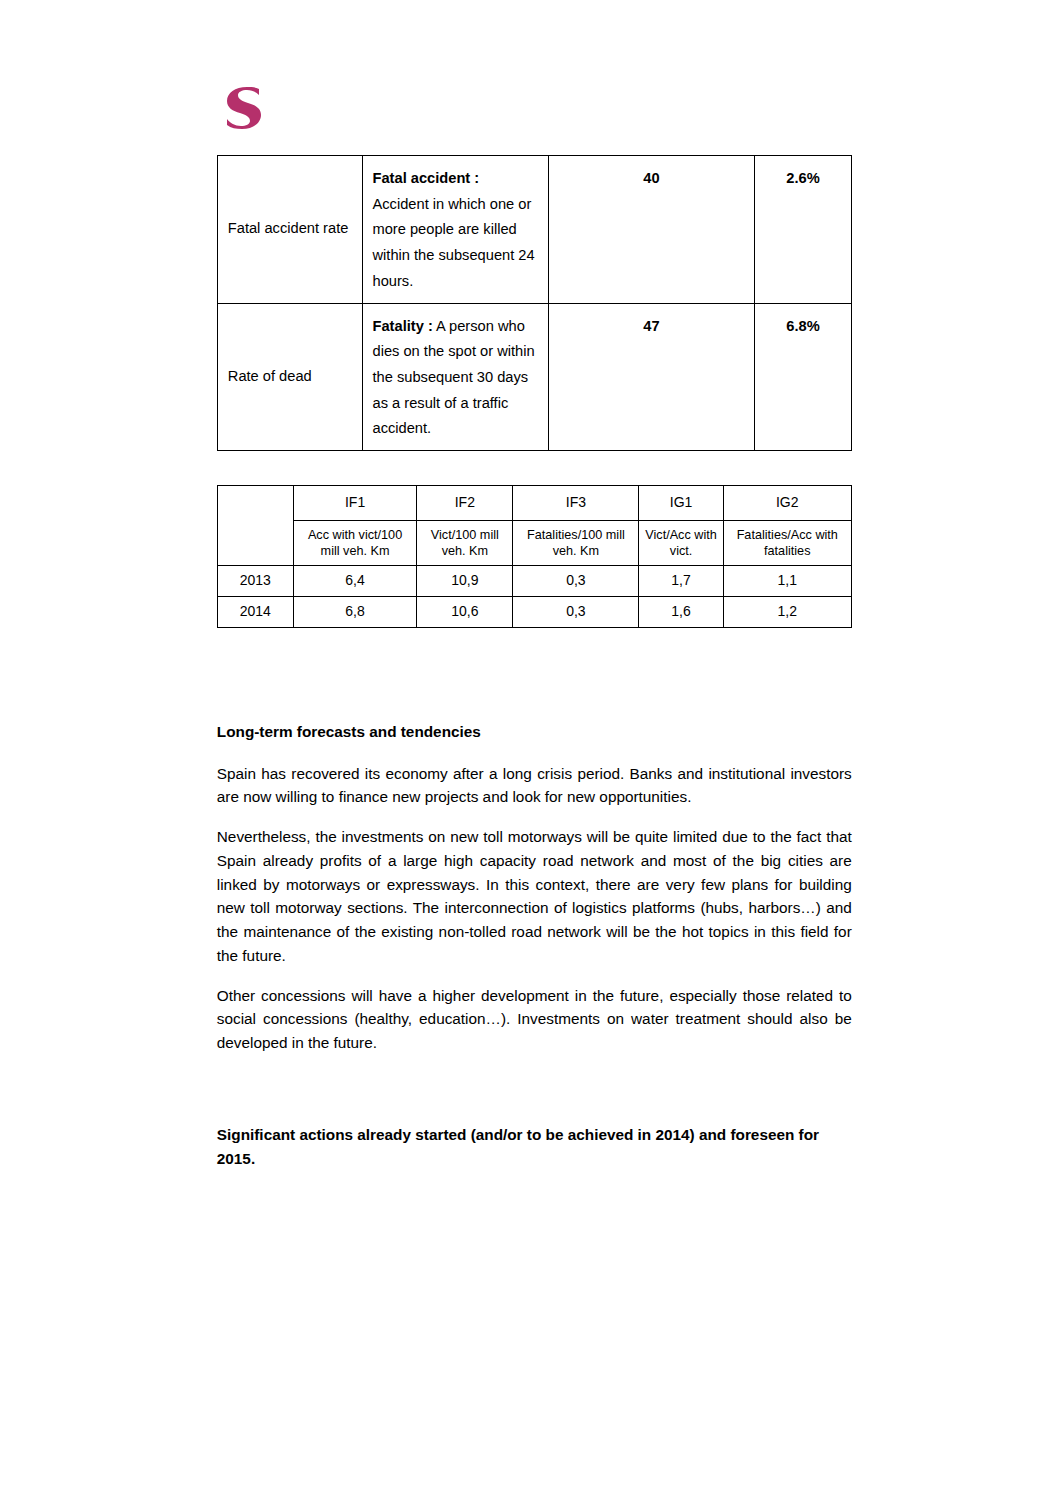| Fatal accident rate | Fatal accident : Accident in which one or more people are killed within the subsequent 24 hours. | 40 | 2.6% |
| Rate of dead | Fatality : A person who dies on the spot or within the subsequent 30 days as a result of a traffic accident. | 47 | 6.8% |
| | IF1 | IF2 | IF3 | IG1 | IG2 |
| Acc with vict/100 mill veh. Km | Vict/100 mill veh. Km | Fatalities/100 mill veh. Km | Vict/Acc with vict. | Fatalities/Acc with fatalities |
| 2013 | 6,4 | 10,9 | 0,3 | 1,7 | 1,1 |
| 2014 | 6,8 | 10,6 | 0,3 | 1,6 | 1,2 |
Long-term forecasts and tendencies
Spain has recovered its economy after a long crisis period. Banks and institutional investors are now willing to finance new projects and look for new opportunities.
Nevertheless, the investments on new toll motorways will be quite limited due to the fact that Spain already profits of a large high capacity road network and most of the big cities are linked by motorways or expressways. In this context, there are very few plans for building new toll motorway sections. The interconnection of logistics platforms (hubs, harbors…) and the maintenance of the existing non-tolled road network will be the hot topics in this field for the future.
Other concessions will have a higher development in the future, especially those related to social concessions (healthy, education…). Investments on water treatment should also be developed in the future.
Significant actions already started (and/or to be achieved in 2014) and foreseen for 2015.